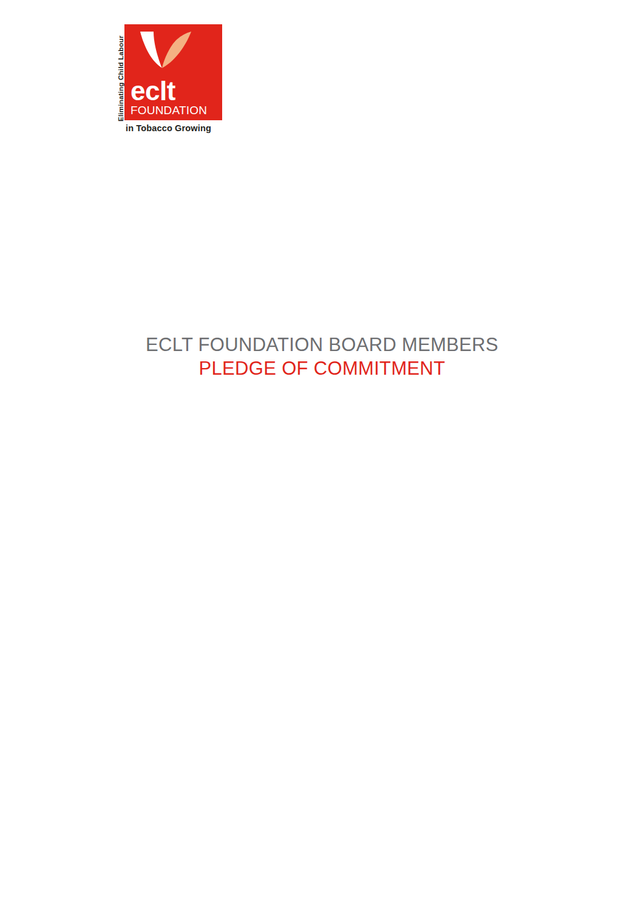Eliminating Child Labour
eclt
FOUNDATION
in Tobacco Growing
ECLT Foundation Board Members Pledge of Commitment